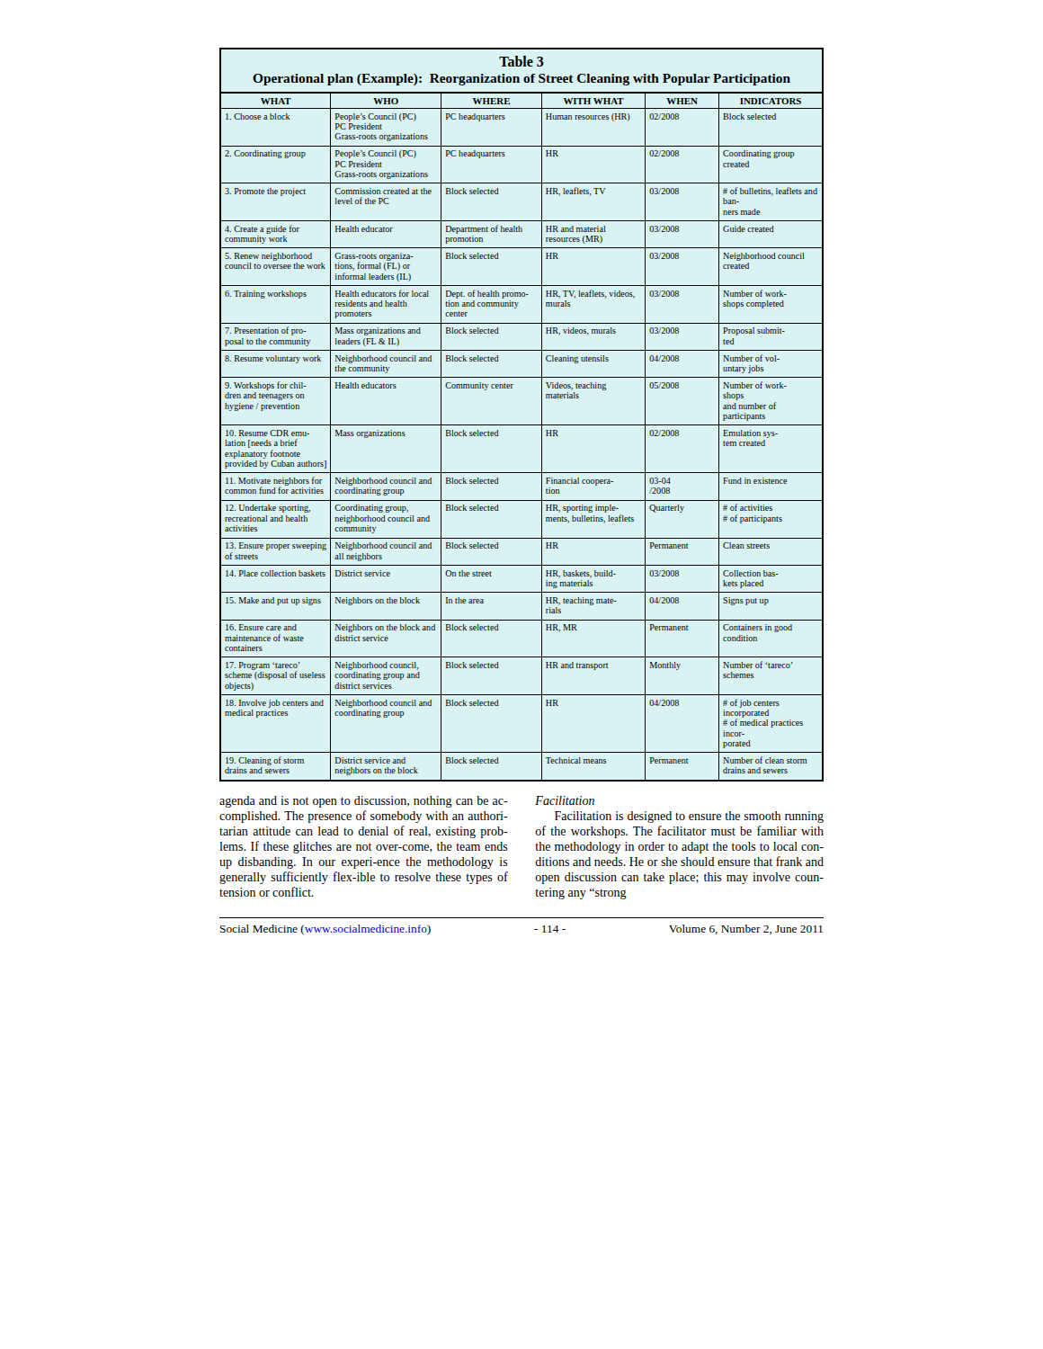Table 3 Operational plan (Example): Reorganization of Street Cleaning with Popular Participation
| WHAT | WHO | WHERE | WITH WHAT | WHEN | INDICATORS |
| --- | --- | --- | --- | --- | --- |
| 1. Choose a block | People’s Council (PC) PC President Grass-roots organizations | PC headquarters | Human resources (HR) | 02/2008 | Block selected |
| 2. Coordinating group | People’s Council (PC) PC President Grass-roots organizations | PC headquarters | HR | 02/2008 | Coordinating group created |
| 3. Promote the project | Commission created at the level of the PC | Block selected | HR, leaflets, TV | 03/2008 | # of bulletins, leaflets and ban- ners made |
| 4. Create a guide for community work | Health educator | Department of health promotion | HR and material resources (MR) | 03/2008 | Guide created |
| 5. Renew neighborhood council to oversee the work | Grass-roots organiza- tions, formal (FL) or informal leaders (IL) | Block selected | HR | 03/2008 | Neighborhood council created |
| 6. Training workshops | Health educators for local residents and health promoters | Dept. of health promo- tion and community center | HR, TV, leaflets, videos, murals | 03/2008 | Number of work- shops completed |
| 7. Presentation of pro- posal to the community | Mass organizations and leaders (FL & IL) | Block selected | HR, videos, murals | 03/2008 | Proposal submit- ted |
| 8. Resume voluntary work | Neighborhood council and the community | Block selected | Cleaning utensils | 04/2008 | Number of vol- untary jobs |
| 9. Workshops for chil- dren and teenagers on hygiene / prevention | Health educators | Community center | Videos, teaching materials | 05/2008 | Number of work- shops and number of participants |
| 10. Resume CDR emu- lation [needs a brief explanatory footnote provided by Cuban authors] | Mass organizations | Block selected | HR | 02/2008 | Emulation sys- tem created |
| 11. Motivate neighbors for common fund for activities | Neighborhood council and coordinating group | Block selected | Financial coopera- tion | 03-04 /2008 | Fund in existence |
| 12. Undertake sporting, recreational and health activities | Coordinating group, neighborhood council and community | Block selected | HR, sporting imple- ments, bulletins, leaflets | Quarterly | # of activities # of participants |
| 13. Ensure proper sweeping of streets | Neighborhood council and all neighbors | Block selected | HR | Permanent | Clean streets |
| 14. Place collection baskets | District service | On the street | HR, baskets, build- ing materials | 03/2008 | Collection bas- kets placed |
| 15. Make and put up signs | Neighbors on the block | In the area | HR, teaching mate- rials | 04/2008 | Signs put up |
| 16. Ensure care and maintenance of waste containers | Neighbors on the block and district service | Block selected | HR, MR | Permanent | Containers in good condition |
| 17. Program ‘tareco’ scheme (disposal of useless objects) | Neighborhood council, coordinating group and district services | Block selected | HR and transport | Monthly | Number of ‘tareco’ schemes |
| 18. Involve job centers and medical practices | Neighborhood council and coordinating group | Block selected | HR | 04/2008 | # of job centers incorporated # of medical practices incor- porated |
| 19. Cleaning of storm drains and sewers | District service and neighbors on the block | Block selected | Technical means | Permanent | Number of clean storm drains and sewers |
agenda and is not open to discussion, nothing can be accomplished. The presence of somebody with an authoritarian attitude can lead to denial of real, existing problems. If these glitches are not over-come, the team ends up disbanding. In our experi-ence the methodology is generally sufficiently flex-ible to resolve these types of tension or conflict.
Facilitation
Facilitation is designed to ensure the smooth running of the workshops. The facilitator must be familiar with the methodology in order to adapt the tools to local conditions and needs. He or she should ensure that frank and open discussion can take place; this may involve countering any “strong
Social Medicine (www.socialmedicine.info)
- 114 -
Volume 6, Number 2, June 2011